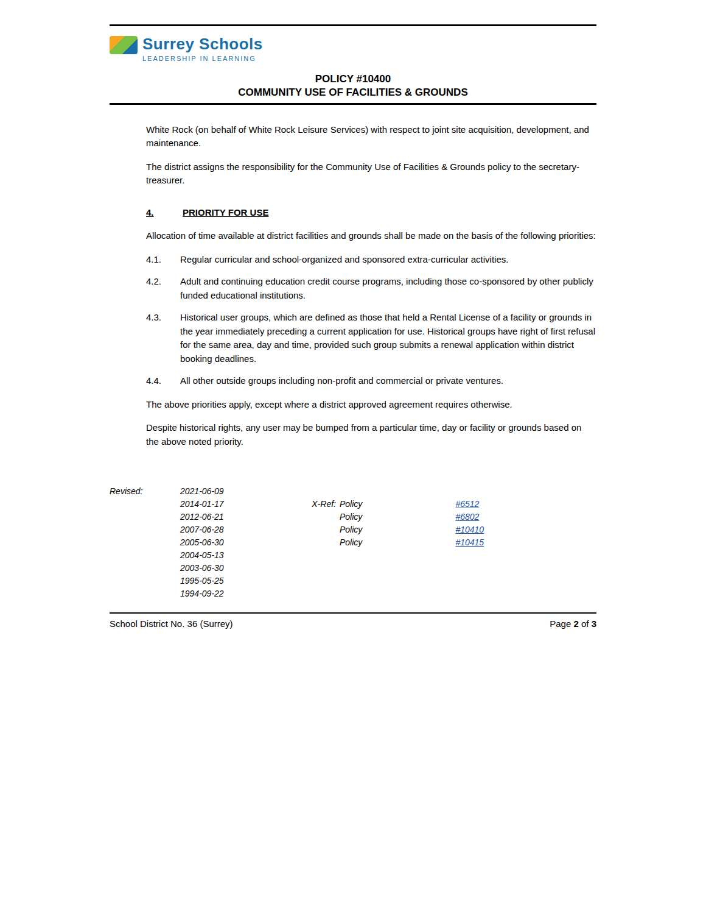Surrey Schools
LEADERSHIP IN LEARNING
POLICY #10400
COMMUNITY USE OF FACILITIES & GROUNDS
White Rock (on behalf of White Rock Leisure Services) with respect to joint site acquisition, development, and maintenance.
The district assigns the responsibility for the Community Use of Facilities & Grounds policy to the secretary-treasurer.
4. PRIORITY FOR USE
Allocation of time available at district facilities and grounds shall be made on the basis of the following priorities:
4.1. Regular curricular and school-organized and sponsored extra-curricular activities.
4.2. Adult and continuing education credit course programs, including those co-sponsored by other publicly funded educational institutions.
4.3. Historical user groups, which are defined as those that held a Rental License of a facility or grounds in the year immediately preceding a current application for use. Historical groups have right of first refusal for the same area, day and time, provided such group submits a renewal application within district booking deadlines.
4.4. All other outside groups including non-profit and commercial or private ventures.
The above priorities apply, except where a district approved agreement requires otherwise.
Despite historical rights, any user may be bumped from a particular time, day or facility or grounds based on the above noted priority.
| Revised: | 2021-06-09 | | | |
| | 2014-01-17 | X-Ref: | Policy | #6512 |
| | 2012-06-21 | | Policy | #6802 |
| | 2007-06-28 | | Policy | #10410 |
| | 2005-06-30 | | Policy | #10415 |
| | 2004-05-13 | |
| | 2003-06-30 | |
| | 1995-05-25 | |
| | 1994-09-22 | |
School District No. 36 (Surrey) Page 2 of 3